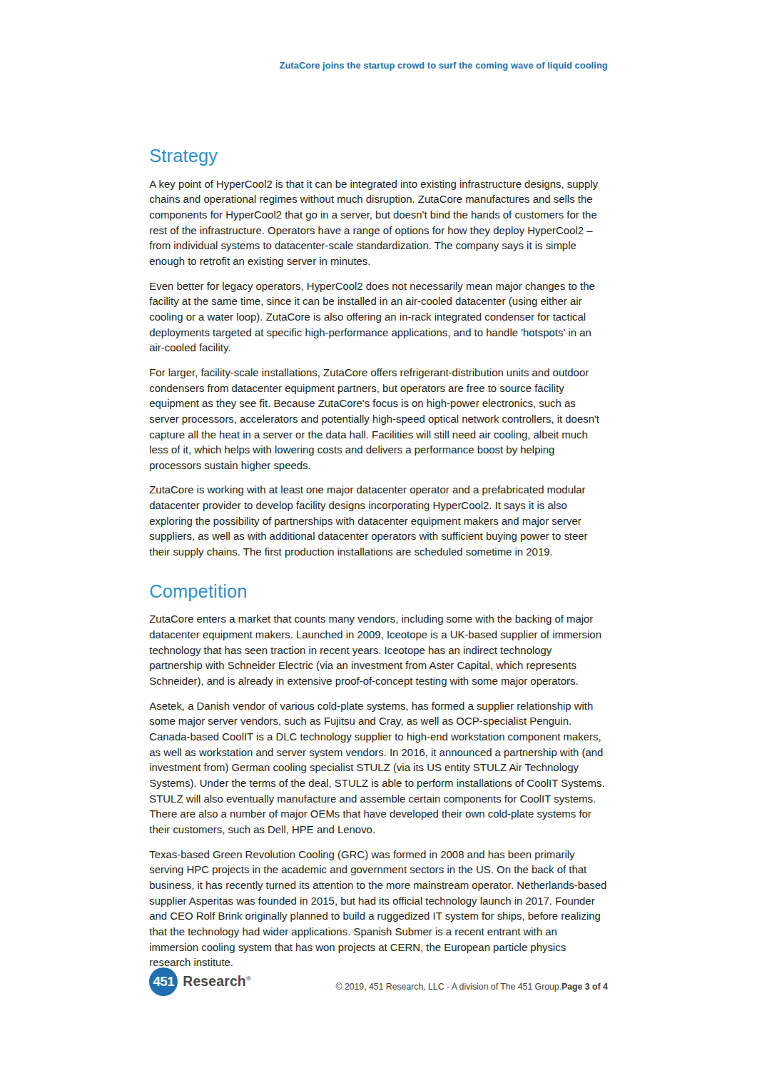ZutaCore joins the startup crowd to surf the coming wave of liquid cooling
Strategy
A key point of HyperCool2 is that it can be integrated into existing infrastructure designs, supply chains and operational regimes without much disruption. ZutaCore manufactures and sells the components for HyperCool2 that go in a server, but doesn't bind the hands of customers for the rest of the infrastructure. Operators have a range of options for how they deploy HyperCool2 – from individual systems to datacenter-scale standardization. The company says it is simple enough to retrofit an existing server in minutes.
Even better for legacy operators, HyperCool2 does not necessarily mean major changes to the facility at the same time, since it can be installed in an air-cooled datacenter (using either air cooling or a water loop). ZutaCore is also offering an in-rack integrated condenser for tactical deployments targeted at specific high-performance applications, and to handle 'hotspots' in an air-cooled facility.
For larger, facility-scale installations, ZutaCore offers refrigerant-distribution units and outdoor condensers from datacenter equipment partners, but operators are free to source facility equipment as they see fit. Because ZutaCore's focus is on high-power electronics, such as server processors, accelerators and potentially high-speed optical network controllers, it doesn't capture all the heat in a server or the data hall. Facilities will still need air cooling, albeit much less of it, which helps with lowering costs and delivers a performance boost by helping processors sustain higher speeds.
ZutaCore is working with at least one major datacenter operator and a prefabricated modular datacenter provider to develop facility designs incorporating HyperCool2. It says it is also exploring the possibility of partnerships with datacenter equipment makers and major server suppliers, as well as with additional datacenter operators with sufficient buying power to steer their supply chains. The first production installations are scheduled sometime in 2019.
Competition
ZutaCore enters a market that counts many vendors, including some with the backing of major datacenter equipment makers. Launched in 2009, Iceotope is a UK-based supplier of immersion technology that has seen traction in recent years. Iceotope has an indirect technology partnership with Schneider Electric (via an investment from Aster Capital, which represents Schneider), and is already in extensive proof-of-concept testing with some major operators.
Asetek, a Danish vendor of various cold-plate systems, has formed a supplier relationship with some major server vendors, such as Fujitsu and Cray, as well as OCP-specialist Penguin. Canada-based CoolIT is a DLC technology supplier to high-end workstation component makers, as well as workstation and server system vendors. In 2016, it announced a partnership with (and investment from) German cooling specialist STULZ (via its US entity STULZ Air Technology Systems). Under the terms of the deal, STULZ is able to perform installations of CoolIT Systems. STULZ will also eventually manufacture and assemble certain components for CoolIT systems. There are also a number of major OEMs that have developed their own cold-plate systems for their customers, such as Dell, HPE and Lenovo.
Texas-based Green Revolution Cooling (GRC) was formed in 2008 and has been primarily serving HPC projects in the academic and government sectors in the US. On the back of that business, it has recently turned its attention to the more mainstream operator. Netherlands-based supplier Asperitas was founded in 2015, but had its official technology launch in 2017. Founder and CEO Rolf Brink originally planned to build a ruggedized IT system for ships, before realizing that the technology had wider applications. Spanish Submer is a recent entrant with an immersion cooling system that has won projects at CERN, the European particle physics research institute.
451
Research®
© 2019, 451 Research, LLC - A division of The 451 Group.Page 3 of 4